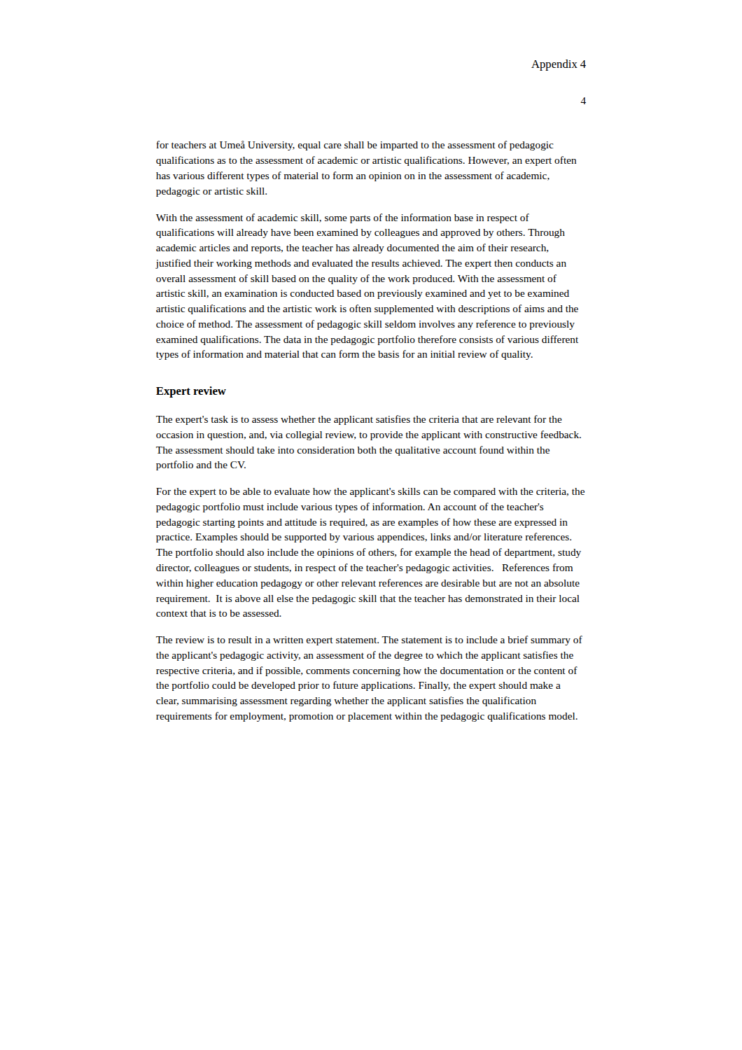Appendix 4
4
for teachers at Umeå University, equal care shall be imparted to the assessment of pedagogic qualifications as to the assessment of academic or artistic qualifications. However, an expert often has various different types of material to form an opinion on in the assessment of academic, pedagogic or artistic skill.
With the assessment of academic skill, some parts of the information base in respect of qualifications will already have been examined by colleagues and approved by others. Through academic articles and reports, the teacher has already documented the aim of their research, justified their working methods and evaluated the results achieved. The expert then conducts an overall assessment of skill based on the quality of the work produced. With the assessment of artistic skill, an examination is conducted based on previously examined and yet to be examined artistic qualifications and the artistic work is often supplemented with descriptions of aims and the choice of method. The assessment of pedagogic skill seldom involves any reference to previously examined qualifications. The data in the pedagogic portfolio therefore consists of various different types of information and material that can form the basis for an initial review of quality.
Expert review
The expert's task is to assess whether the applicant satisfies the criteria that are relevant for the occasion in question, and, via collegial review, to provide the applicant with constructive feedback. The assessment should take into consideration both the qualitative account found within the portfolio and the CV.
For the expert to be able to evaluate how the applicant's skills can be compared with the criteria, the pedagogic portfolio must include various types of information. An account of the teacher's pedagogic starting points and attitude is required, as are examples of how these are expressed in practice. Examples should be supported by various appendices, links and/or literature references. The portfolio should also include the opinions of others, for example the head of department, study director, colleagues or students, in respect of the teacher's pedagogic activities. References from within higher education pedagogy or other relevant references are desirable but are not an absolute requirement. It is above all else the pedagogic skill that the teacher has demonstrated in their local context that is to be assessed.
The review is to result in a written expert statement. The statement is to include a brief summary of the applicant's pedagogic activity, an assessment of the degree to which the applicant satisfies the respective criteria, and if possible, comments concerning how the documentation or the content of the portfolio could be developed prior to future applications. Finally, the expert should make a clear, summarising assessment regarding whether the applicant satisfies the qualification requirements for employment, promotion or placement within the pedagogic qualifications model.